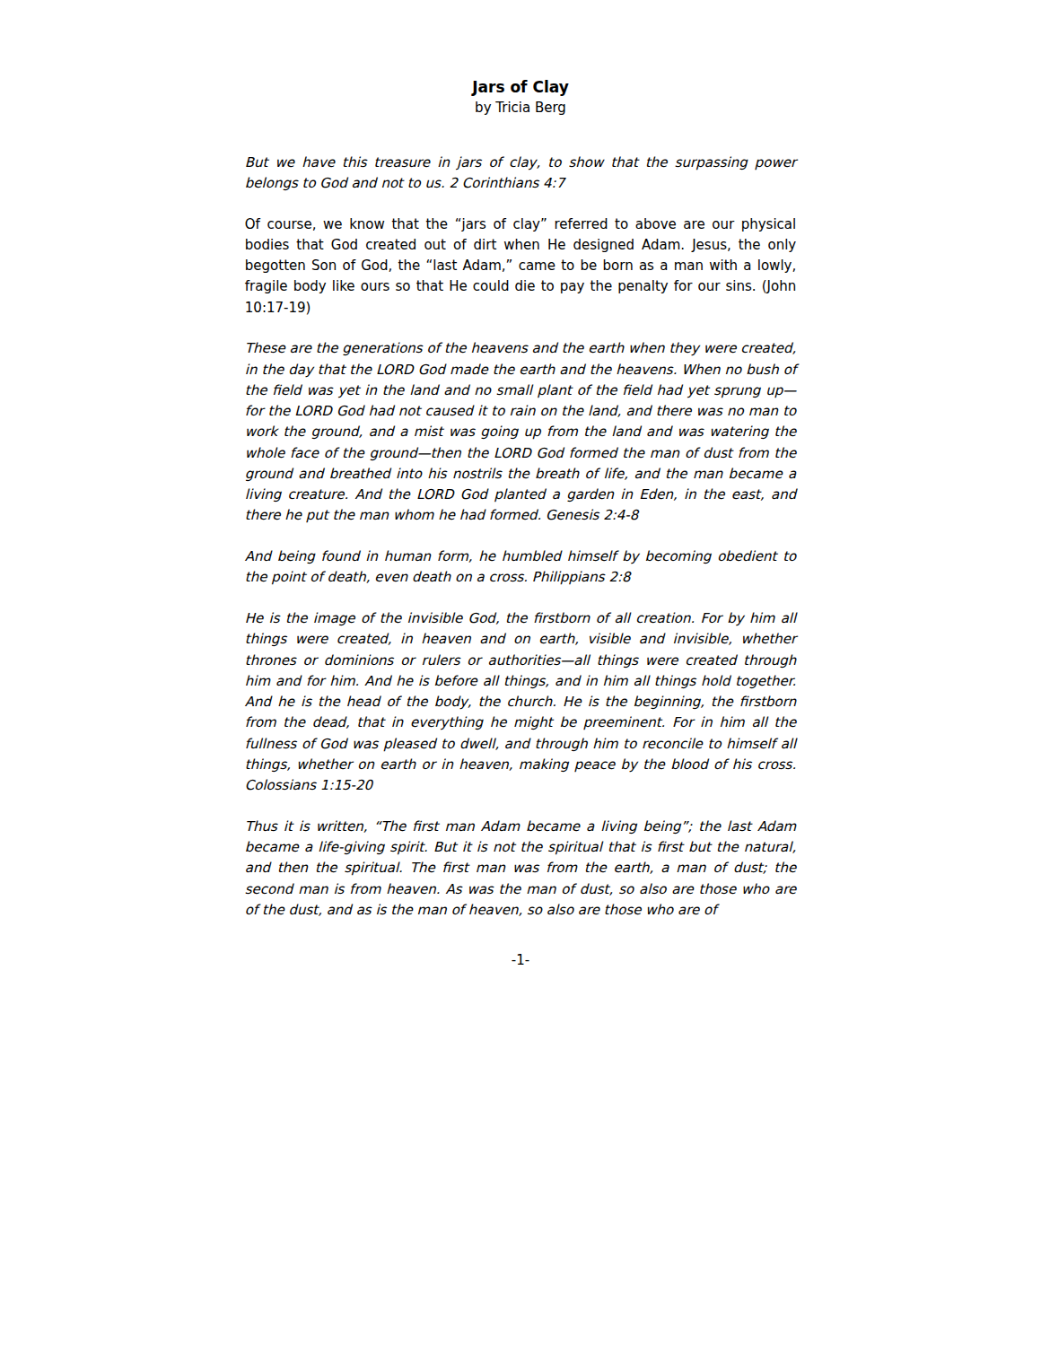Jars of Clay
by Tricia Berg
But we have this treasure in jars of clay, to show that the surpassing power belongs to God and not to us. 2 Corinthians 4:7
Of course, we know that the “jars of clay” referred to above are our physical bodies that God created out of dirt when He designed Adam. Jesus, the only begotten Son of God, the “last Adam,” came to be born as a man with a lowly, fragile body like ours so that He could die to pay the penalty for our sins. (John 10:17-19)
These are the generations of the heavens and the earth when they were created, in the day that the LORD God made the earth and the heavens. When no bush of the field was yet in the land and no small plant of the field had yet sprung up—for the LORD God had not caused it to rain on the land, and there was no man to work the ground, and a mist was going up from the land and was watering the whole face of the ground—then the LORD God formed the man of dust from the ground and breathed into his nostrils the breath of life, and the man became a living creature. And the LORD God planted a garden in Eden, in the east, and there he put the man whom he had formed. Genesis 2:4-8
And being found in human form, he humbled himself by becoming obedient to the point of death, even death on a cross. Philippians 2:8
He is the image of the invisible God, the firstborn of all creation. For by him all things were created, in heaven and on earth, visible and invisible, whether thrones or dominions or rulers or authorities—all things were created through him and for him. And he is before all things, and in him all things hold together. And he is the head of the body, the church. He is the beginning, the firstborn from the dead, that in everything he might be preeminent. For in him all the fullness of God was pleased to dwell, and through him to reconcile to himself all things, whether on earth or in heaven, making peace by the blood of his cross. Colossians 1:15-20
Thus it is written, “The first man Adam became a living being”; the last Adam became a life-giving spirit. But it is not the spiritual that is first but the natural, and then the spiritual. The first man was from the earth, a man of dust; the second man is from heaven. As was the man of dust, so also are those who are of the dust, and as is the man of heaven, so also are those who are of
-1-